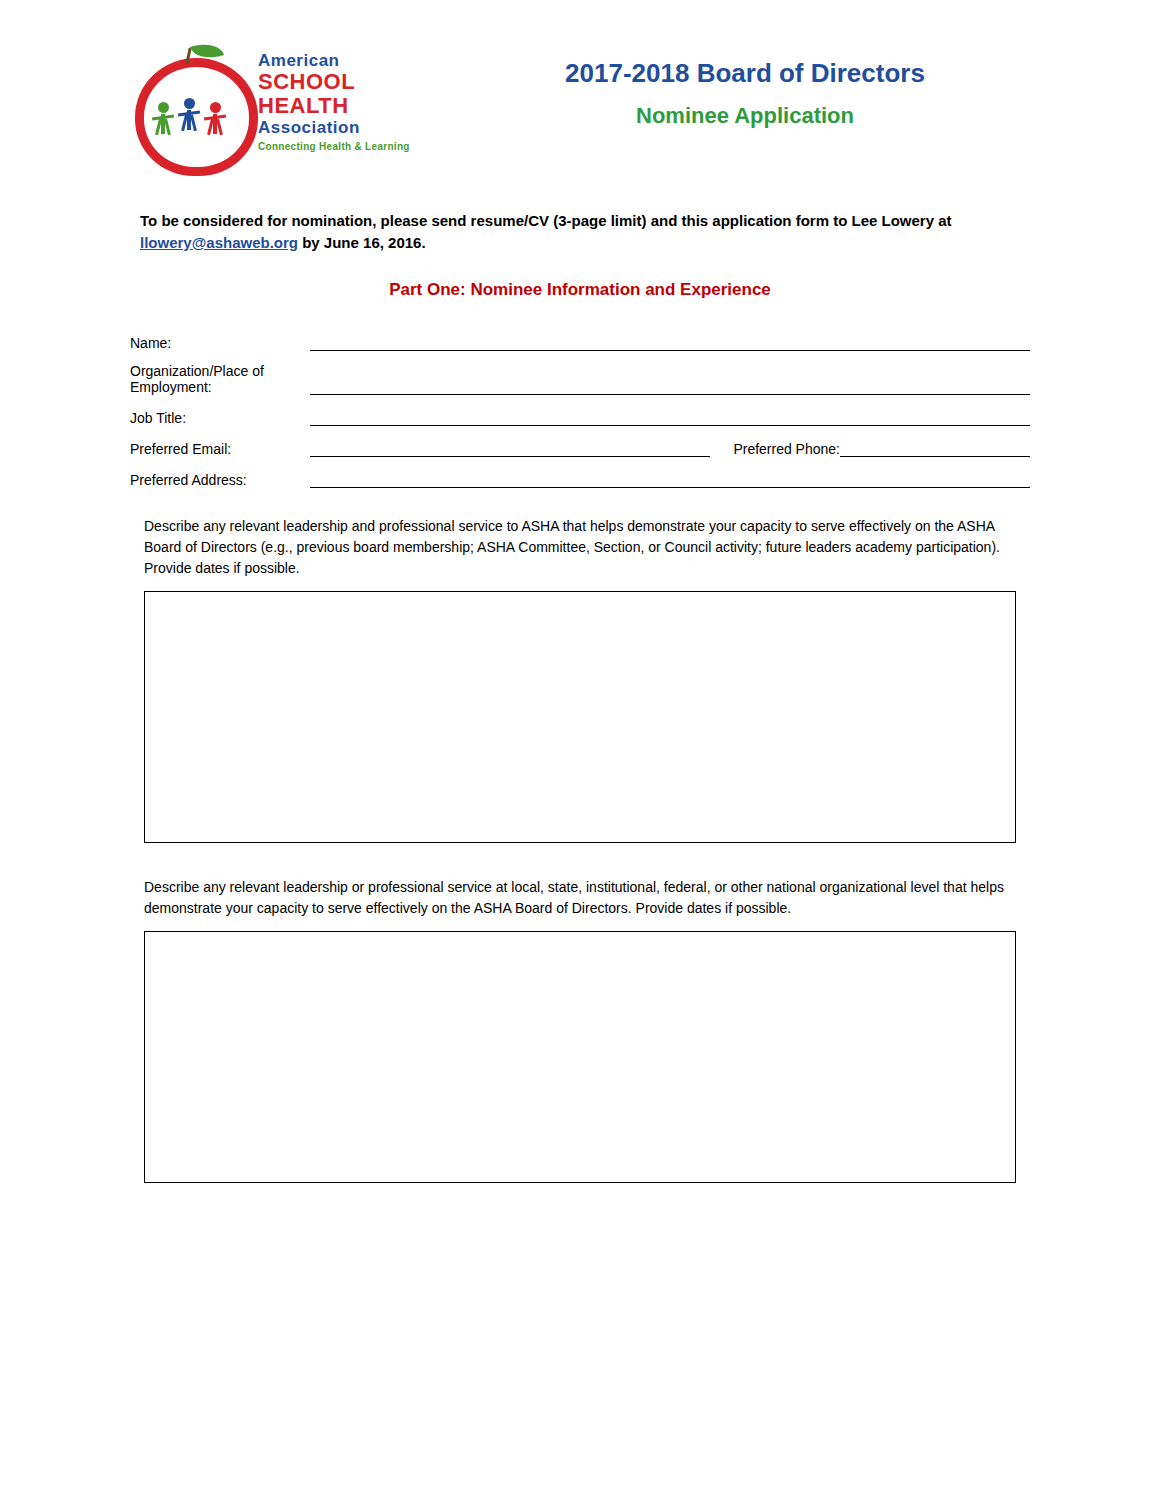American
SCHOOL
HEALTH
Association
Connecting Health & Learning
2017-2018 Board of Directors
Nominee Application
To be considered for nomination, please send resume/CV (3-page limit) and this application form to Lee Lowery at llowery@ashaweb.org by June 16, 2016.
Part One: Nominee Information and Experience
| Name: | |
| Organization/Place of Employment: | |
| Job Title: | |
| Preferred Email: | | Preferred Phone: | |
| Preferred Address: | |
Describe any relevant leadership and professional service to ASHA that helps demonstrate your capacity to serve effectively on the ASHA Board of Directors (e.g., previous board membership; ASHA Committee, Section, or Council activity; future leaders academy participation). Provide dates if possible.
Describe any relevant leadership or professional service at local, state, institutional, federal, or other national organizational level that helps demonstrate your capacity to serve effectively on the ASHA Board of Directors. Provide dates if possible.